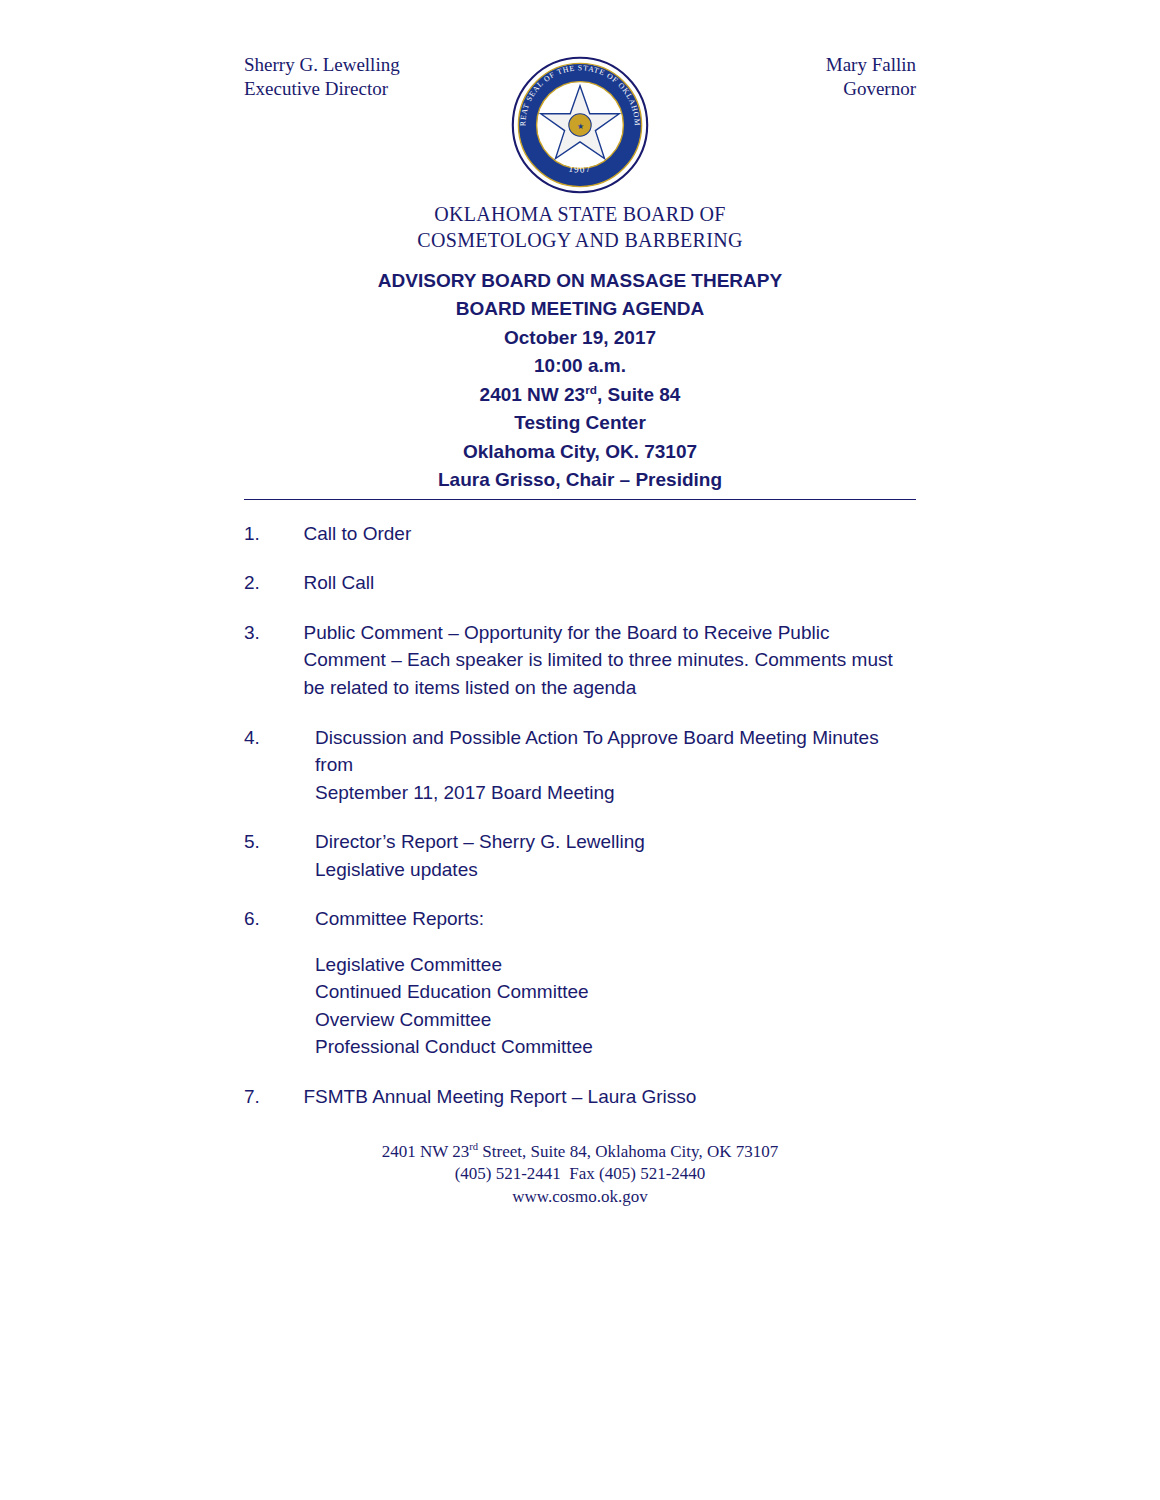Sherry G. Lewelling
Executive Director
★ GREAT SEAL OF THE STATE OF OKLAHOMA 1907
Mary Fallin
Governor
Oklahoma State Board of Cosmetology and Barbering
ADVISORY BOARD ON MASSAGE THERAPY BOARD MEETING AGENDA October 19, 2017 10:00 a.m. 2401 NW 23rd, Suite 84 Testing Center Oklahoma City, OK. 73107 Laura Grisso, Chair – Presiding
Call to Order
Roll Call
Public Comment – Opportunity for the Board to Receive Public Comment – Each speaker is limited to three minutes. Comments must be related to items listed on the agenda
Discussion and Possible Action To Approve Board Meeting Minutes from September 11, 2017 Board Meeting
Director’s Report – Sherry G. Lewelling Legislative updates
Committee Reports:
Legislative Committee Continued Education Committee Overview Committee Professional Conduct Committee
FSMTB Annual Meeting Report – Laura Grisso
2401 NW 23rd Street, Suite 84, Oklahoma City, OK 73107
(405) 521-2441 Fax (405) 521-2440
www.cosmo.ok.gov